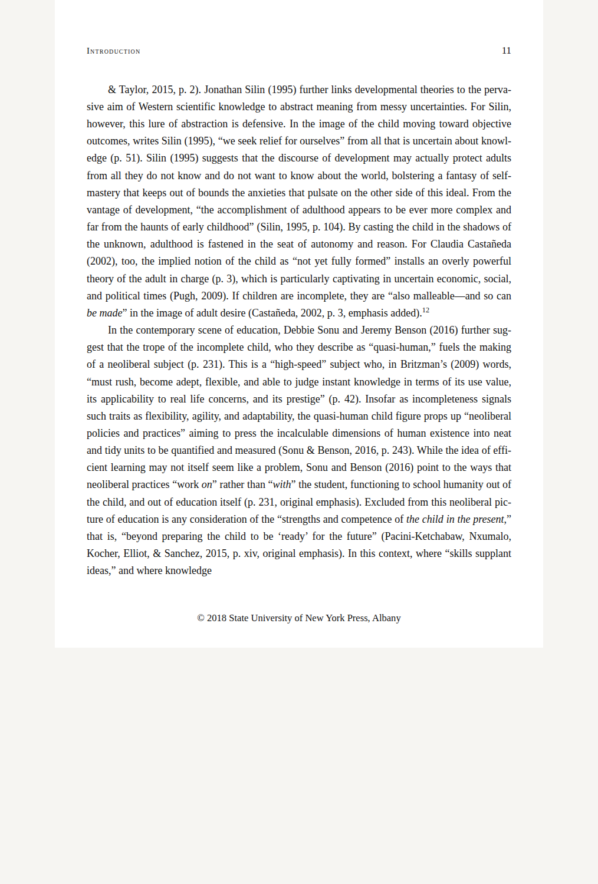Introduction 11
& Taylor, 2015, p. 2). Jonathan Silin (1995) further links developmental theories to the pervasive aim of Western scientific knowledge to abstract meaning from messy uncertainties. For Silin, however, this lure of abstraction is defensive. In the image of the child moving toward objective outcomes, writes Silin (1995), “we seek relief for ourselves” from all that is uncertain about knowledge (p. 51). Silin (1995) suggests that the discourse of development may actually protect adults from all they do not know and do not want to know about the world, bolstering a fantasy of self-mastery that keeps out of bounds the anxieties that pulsate on the other side of this ideal. From the vantage of development, “the accomplishment of adulthood appears to be ever more complex and far from the haunts of early childhood” (Silin, 1995, p. 104). By casting the child in the shadows of the unknown, adulthood is fastened in the seat of autonomy and reason. For Claudia Castañeda (2002), too, the implied notion of the child as “not yet fully formed” installs an overly powerful theory of the adult in charge (p. 3), which is particularly captivating in uncertain economic, social, and political times (Pugh, 2009). If children are incomplete, they are “also malleable—and so can be made” in the image of adult desire (Castañeda, 2002, p. 3, emphasis added).12
In the contemporary scene of education, Debbie Sonu and Jeremy Benson (2016) further suggest that the trope of the incomplete child, who they describe as “quasi-human,” fuels the making of a neoliberal subject (p. 231). This is a “high-speed” subject who, in Britzman’s (2009) words, “must rush, become adept, flexible, and able to judge instant knowledge in terms of its use value, its applicability to real life concerns, and its prestige” (p. 42). Insofar as incompleteness signals such traits as flexibility, agility, and adaptability, the quasi-human child figure props up “neoliberal policies and practices” aiming to press the incalculable dimensions of human existence into neat and tidy units to be quantified and measured (Sonu & Benson, 2016, p. 243). While the idea of efficient learning may not itself seem like a problem, Sonu and Benson (2016) point to the ways that neoliberal practices “work on” rather than “with” the student, functioning to school humanity out of the child, and out of education itself (p. 231, original emphasis). Excluded from this neoliberal picture of education is any consideration of the “strengths and competence of the child in the present,” that is, “beyond preparing the child to be ‘ready’ for the future” (Pacini-Ketchabaw, Nxumalo, Kocher, Elliot, & Sanchez, 2015, p. xiv, original emphasis). In this context, where “skills supplant ideas,” and where knowledge
© 2018 State University of New York Press, Albany